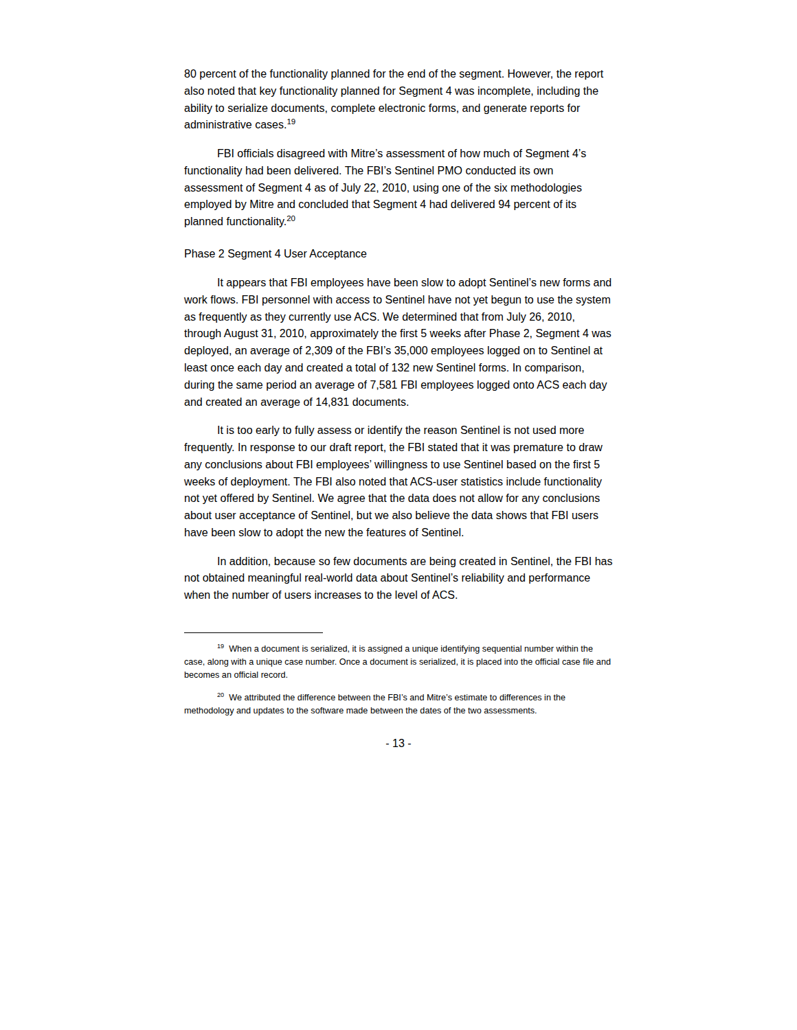80 percent of the functionality planned for the end of the segment. However, the report also noted that key functionality planned for Segment 4 was incomplete, including the ability to serialize documents, complete electronic forms, and generate reports for administrative cases.19
FBI officials disagreed with Mitre’s assessment of how much of Segment 4’s functionality had been delivered. The FBI’s Sentinel PMO conducted its own assessment of Segment 4 as of July 22, 2010, using one of the six methodologies employed by Mitre and concluded that Segment 4 had delivered 94 percent of its planned functionality.20
Phase 2 Segment 4 User Acceptance
It appears that FBI employees have been slow to adopt Sentinel’s new forms and work flows. FBI personnel with access to Sentinel have not yet begun to use the system as frequently as they currently use ACS. We determined that from July 26, 2010, through August 31, 2010, approximately the first 5 weeks after Phase 2, Segment 4 was deployed, an average of 2,309 of the FBI’s 35,000 employees logged on to Sentinel at least once each day and created a total of 132 new Sentinel forms. In comparison, during the same period an average of 7,581 FBI employees logged onto ACS each day and created an average of 14,831 documents.
It is too early to fully assess or identify the reason Sentinel is not used more frequently. In response to our draft report, the FBI stated that it was premature to draw any conclusions about FBI employees’ willingness to use Sentinel based on the first 5 weeks of deployment. The FBI also noted that ACS-user statistics include functionality not yet offered by Sentinel. We agree that the data does not allow for any conclusions about user acceptance of Sentinel, but we also believe the data shows that FBI users have been slow to adopt the new the features of Sentinel.
In addition, because so few documents are being created in Sentinel, the FBI has not obtained meaningful real-world data about Sentinel’s reliability and performance when the number of users increases to the level of ACS.
19 When a document is serialized, it is assigned a unique identifying sequential number within the case, along with a unique case number. Once a document is serialized, it is placed into the official case file and becomes an official record.
20 We attributed the difference between the FBI’s and Mitre’s estimate to differences in the methodology and updates to the software made between the dates of the two assessments.
- 13 -